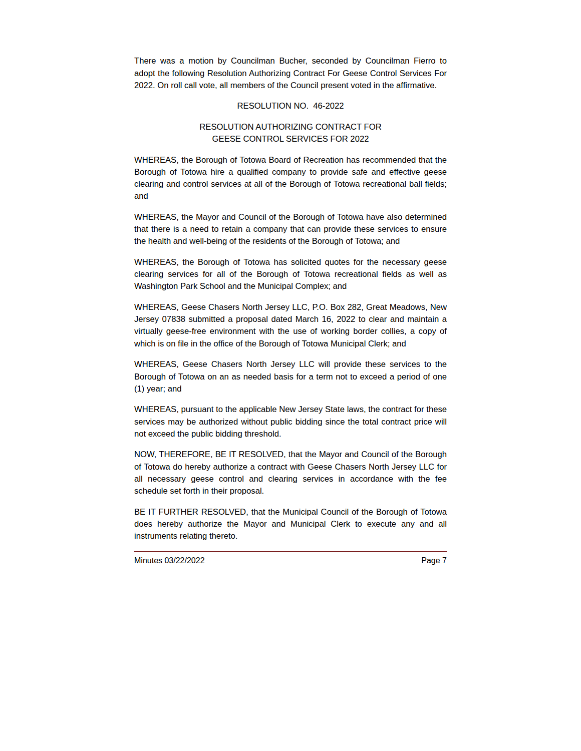There was a motion by Councilman Bucher, seconded by Councilman Fierro to adopt the following Resolution Authorizing Contract For Geese Control Services For 2022. On roll call vote, all members of the Council present voted in the affirmative.
RESOLUTION NO. 46-2022
RESOLUTION AUTHORIZING CONTRACT FOR GEESE CONTROL SERVICES FOR 2022
WHEREAS, the Borough of Totowa Board of Recreation has recommended that the Borough of Totowa hire a qualified company to provide safe and effective geese clearing and control services at all of the Borough of Totowa recreational ball fields; and
WHEREAS, the Mayor and Council of the Borough of Totowa have also determined that there is a need to retain a company that can provide these services to ensure the health and well-being of the residents of the Borough of Totowa; and
WHEREAS, the Borough of Totowa has solicited quotes for the necessary geese clearing services for all of the Borough of Totowa recreational fields as well as Washington Park School and the Municipal Complex; and
WHEREAS, Geese Chasers North Jersey LLC, P.O. Box 282, Great Meadows, New Jersey 07838 submitted a proposal dated March 16, 2022 to clear and maintain a virtually geese-free environment with the use of working border collies, a copy of which is on file in the office of the Borough of Totowa Municipal Clerk; and
WHEREAS, Geese Chasers North Jersey LLC will provide these services to the Borough of Totowa on an as needed basis for a term not to exceed a period of one (1) year; and
WHEREAS, pursuant to the applicable New Jersey State laws, the contract for these services may be authorized without public bidding since the total contract price will not exceed the public bidding threshold.
NOW, THEREFORE, BE IT RESOLVED, that the Mayor and Council of the Borough of Totowa do hereby authorize a contract with Geese Chasers North Jersey LLC for all necessary geese control and clearing services in accordance with the fee schedule set forth in their proposal.
BE IT FURTHER RESOLVED, that the Municipal Council of the Borough of Totowa does hereby authorize the Mayor and Municipal Clerk to execute any and all instruments relating thereto.
Minutes 03/22/2022
Page 7